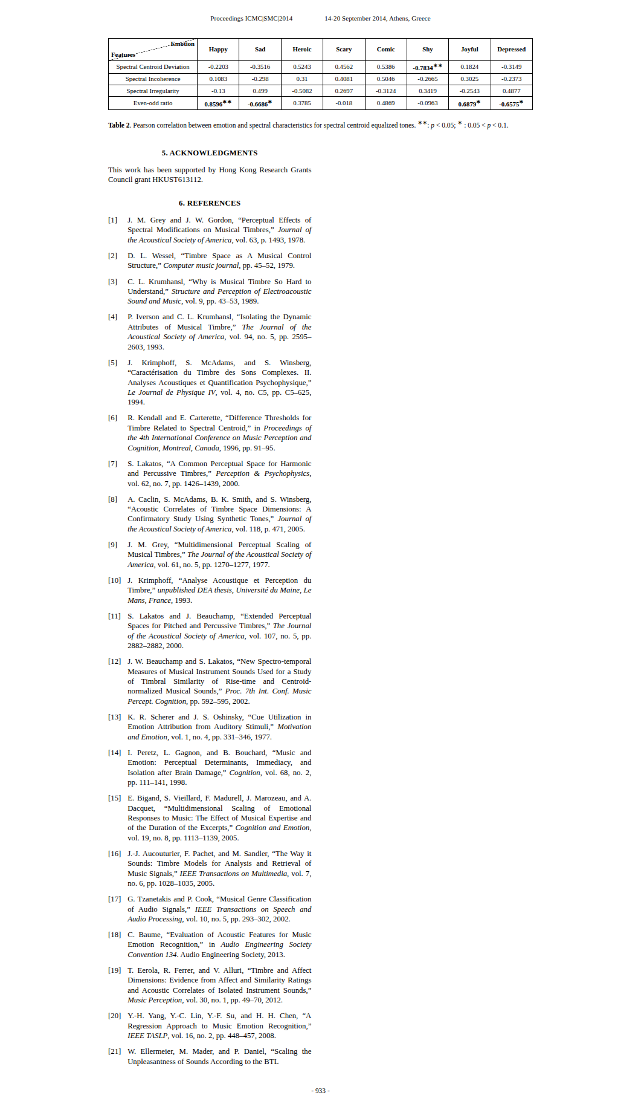Proceedings ICMC|SMC|201414-20 September 2014, Athens, Greece
| Emotion Features | Happy | Sad | Heroic | Scary | Comic | Shy | Joyful | Depressed |
| --- | --- | --- | --- | --- | --- | --- | --- | --- |
| Spectral Centroid Deviation | -0.2203 | -0.3516 | 0.5243 | 0.4562 | 0.5386 | -0.7834 ∗∗ | 0.1824 | -0.3149 |
| Spectral Incoherence | 0.1083 | -0.298 | 0.31 | 0.4081 | 0.5046 | -0.2665 | 0.3025 | -0.2373 |
| Spectral Irregularity | -0.13 | 0.499 | -0.5082 | 0.2697 | -0.3124 | 0.3419 | -0.2543 | 0.4877 |
| Even-odd ratio | 0.8596 ∗∗ | -0.6686 ∗ | 0.3785 | -0.018 | 0.4869 | -0.0963 | 0.6879 ∗ | -0.6575 ∗ |
Table 2. Pearson correlation between emotion and spectral characteristics for spectral centroid equalized tones. ∗∗: p < 0.05; ∗ : 0.05 < p < 0.1.
5. Acknowledgments
This work has been supported by Hong Kong Research Grants Council grant HKUST613112.
6. References
J. M. Grey and J. W. Gordon, “Perceptual Effects of Spectral Modifications on Musical Timbres,” Journal of the Acoustical Society of America, vol. 63, p. 1493, 1978.
D. L. Wessel, “Timbre Space as A Musical Control Structure,” Computer music journal, pp. 45–52, 1979.
C. L. Krumhansl, “Why is Musical Timbre So Hard to Understand,” Structure and Perception of Electroacoustic Sound and Music, vol. 9, pp. 43–53, 1989.
P. Iverson and C. L. Krumhansl, “Isolating the Dynamic Attributes of Musical Timbre,” The Journal of the Acoustical Society of America, vol. 94, no. 5, pp. 2595–2603, 1993.
J. Krimphoff, S. McAdams, and S. Winsberg, “Caractérisation du Timbre des Sons Complexes. II. Analyses Acoustiques et Quantification Psychophysique,” Le Journal de Physique IV, vol. 4, no. C5, pp. C5–625, 1994.
R. Kendall and E. Carterette, “Difference Thresholds for Timbre Related to Spectral Centroid,” in Proceedings of the 4th International Conference on Music Perception and Cognition, Montreal, Canada, 1996, pp. 91–95.
S. Lakatos, “A Common Perceptual Space for Harmonic and Percussive Timbres,” Perception & Psychophysics, vol. 62, no. 7, pp. 1426–1439, 2000.
A. Caclin, S. McAdams, B. K. Smith, and S. Winsberg, “Acoustic Correlates of Timbre Space Dimensions: A Confirmatory Study Using Synthetic Tones,” Journal of the Acoustical Society of America, vol. 118, p. 471, 2005.
J. M. Grey, “Multidimensional Perceptual Scaling of Musical Timbres,” The Journal of the Acoustical Society of America, vol. 61, no. 5, pp. 1270–1277, 1977.
J. Krimphoff, “Analyse Acoustique et Perception du Timbre,” unpublished DEA thesis, Université du Maine, Le Mans, France, 1993.
S. Lakatos and J. Beauchamp, “Extended Perceptual Spaces for Pitched and Percussive Timbres,” The Journal of the Acoustical Society of America, vol. 107, no. 5, pp. 2882–2882, 2000.
J. W. Beauchamp and S. Lakatos, “New Spectro-temporal Measures of Musical Instrument Sounds Used for a Study of Timbral Similarity of Rise-time and Centroid-normalized Musical Sounds,” Proc. 7th Int. Conf. Music Percept. Cognition, pp. 592–595, 2002.
K. R. Scherer and J. S. Oshinsky, “Cue Utilization in Emotion Attribution from Auditory Stimuli,” Motivation and Emotion, vol. 1, no. 4, pp. 331–346, 1977.
I. Peretz, L. Gagnon, and B. Bouchard, “Music and Emotion: Perceptual Determinants, Immediacy, and Isolation after Brain Damage,” Cognition, vol. 68, no. 2, pp. 111–141, 1998.
E. Bigand, S. Vieillard, F. Madurell, J. Marozeau, and A. Dacquet, “Multidimensional Scaling of Emotional Responses to Music: The Effect of Musical Expertise and of the Duration of the Excerpts,” Cognition and Emotion, vol. 19, no. 8, pp. 1113–1139, 2005.
J.-J. Aucouturier, F. Pachet, and M. Sandler, “The Way it Sounds: Timbre Models for Analysis and Retrieval of Music Signals,” IEEE Transactions on Multimedia, vol. 7, no. 6, pp. 1028–1035, 2005.
G. Tzanetakis and P. Cook, “Musical Genre Classification of Audio Signals,” IEEE Transactions on Speech and Audio Processing, vol. 10, no. 5, pp. 293–302, 2002.
C. Baume, “Evaluation of Acoustic Features for Music Emotion Recognition,” in Audio Engineering Society Convention 134. Audio Engineering Society, 2013.
T. Eerola, R. Ferrer, and V. Alluri, “Timbre and Affect Dimensions: Evidence from Affect and Similarity Ratings and Acoustic Correlates of Isolated Instrument Sounds,” Music Perception, vol. 30, no. 1, pp. 49–70, 2012.
Y.-H. Yang, Y.-C. Lin, Y.-F. Su, and H. H. Chen, “A Regression Approach to Music Emotion Recognition,” IEEE TASLP, vol. 16, no. 2, pp. 448–457, 2008.
W. Ellermeier, M. Mader, and P. Daniel, “Scaling the Unpleasantness of Sounds According to the BTL
- 933 -